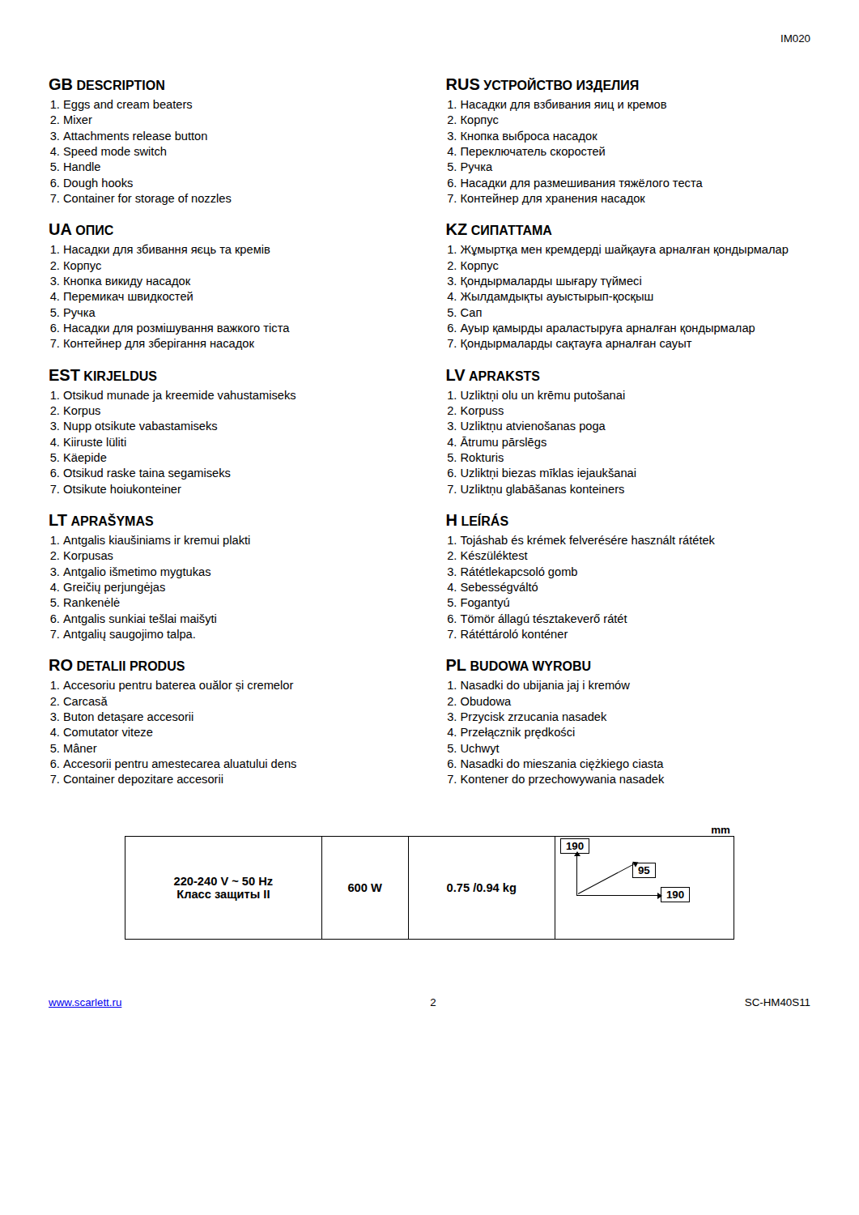IM020
GB DESCRIPTION
Eggs and cream beaters
Mixer
Attachments release button
Speed mode switch
Handle
Dough hooks
Container for storage of nozzles
UA ОПИС
Насадки для збивання яєць та кремів
Корпус
Кнопка викиду насадок
Перемикач швидкостей
Ручка
Насадки для розмішування важкого тіста
Контейнер для зберігання насадок
EST KIRJELDUS
Otsikud munade ja kreemide vahustamiseks
Korpus
Nupp otsikute vabastamiseks
Kiiruste lüliti
Käepide
Otsikud raske taina segamiseks
Otsikute hoiukonteiner
LT APRAŠYMAS
Antgalis kiaušiniams ir kremui plakti
Korpusas
Antgalio išmetimo mygtukas
Greičių perjungėjas
Rankenėlė
Antgalis sunkiai tešlai maišyti
Antgalių saugojimo talpa.
RO DETALII PRODUS
Accesoriu pentru baterea ouălor și cremelor
Carcasă
Buton detașare accesorii
Comutator viteze
Mâner
Accesorii pentru amestecarea aluatului dens
Container depozitare accesorii
RUS УСТРОЙСТВО ИЗДЕЛИЯ
Насадки для взбивания яиц и кремов
Корпус
Кнопка выброса насадок
Переключатель скоростей
Ручка
Насадки для размешивания тяжёлого теста
Контейнер для хранения насадок
KZ СИПАТТАМА
Жұмыртқа мен кремдерді шайқауға арналған қондырмалар
Корпус
Қондырмаларды шығару түймесі
Жылдамдықты ауыстырып-қосқыш
Сап
Ауыр қамырды араластыруға арналған қондырмалар
Қондырмаларды сақтауға арналған сауыт
LV APRAKSTS
Uzliktņi olu un krēmu putošanai
Korpuss
Uzliktņu atvienošanas poga
Ātrumu pārslēgs
Rokturis
Uzliktņi biezas mīklas iejaukšanai
Uzliktņu glabāšanas konteiners
H LEÍRÁS
Tojáshab és krémek felverésére használt rátétek
Készüléktest
Rátétlekapcsoló gomb
Sebességváltó
Fogantyú
Tömör állagú tésztakeverő rátét
Rátéttároló konténer
PL BUDOWA WYROBU
Nasadki do ubijania jaj i kremów
Obudowa
Przycisk zrzucania nasadek
Przełącznik prędkości
Uchwyt
Nasadki do mieszania ciężkiego ciasta
Kontener do przechowywania nasadek
| 220-240 V ~ 50 Hz Класс защиты II | 600 W | 0.75 /0.94 kg | mm 190 95 190 |
www.scarlett.ru 2 SC-HM40S11